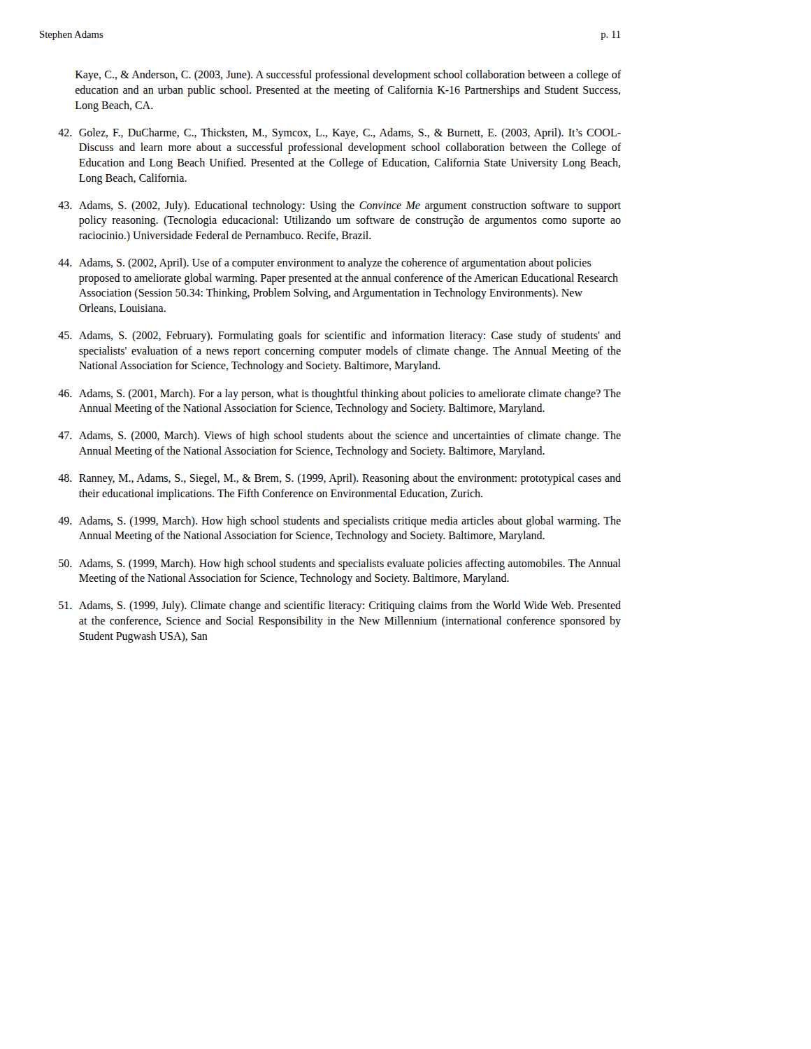Stephen Adams
p. 11
Kaye, C., & Anderson, C. (2003, June). A successful professional development school collaboration between a college of education and an urban public school. Presented at the meeting of California K-16 Partnerships and Student Success, Long Beach, CA.
Golez, F., DuCharme, C., Thicksten, M., Symcox, L., Kaye, C., Adams, S., & Burnett, E. (2003, April). It’s COOL-Discuss and learn more about a successful professional development school collaboration between the College of Education and Long Beach Unified. Presented at the College of Education, California State University Long Beach, Long Beach, California.
Adams, S. (2002, July). Educational technology: Using the Convince Me argument construction software to support policy reasoning. (Tecnologia educacional: Utilizando um software de construção de argumentos como suporte ao raciocinio.) Universidade Federal de Pernambuco. Recife, Brazil.
Adams, S. (2002, April). Use of a computer environment to analyze the coherence of argumentation about policies proposed to ameliorate global warming. Paper presented at the annual conference of the American Educational Research Association (Session 50.34: Thinking, Problem Solving, and Argumentation in Technology Environments). New Orleans, Louisiana.
Adams, S. (2002, February). Formulating goals for scientific and information literacy: Case study of students' and specialists' evaluation of a news report concerning computer models of climate change. The Annual Meeting of the National Association for Science, Technology and Society. Baltimore, Maryland.
Adams, S. (2001, March). For a lay person, what is thoughtful thinking about policies to ameliorate climate change? The Annual Meeting of the National Association for Science, Technology and Society. Baltimore, Maryland.
Adams, S. (2000, March). Views of high school students about the science and uncertainties of climate change. The Annual Meeting of the National Association for Science, Technology and Society. Baltimore, Maryland.
Ranney, M., Adams, S., Siegel, M., & Brem, S. (1999, April). Reasoning about the environment: prototypical cases and their educational implications. The Fifth Conference on Environmental Education, Zurich.
Adams, S. (1999, March). How high school students and specialists critique media articles about global warming. The Annual Meeting of the National Association for Science, Technology and Society. Baltimore, Maryland.
Adams, S. (1999, March). How high school students and specialists evaluate policies affecting automobiles. The Annual Meeting of the National Association for Science, Technology and Society. Baltimore, Maryland.
Adams, S. (1999, July). Climate change and scientific literacy: Critiquing claims from the World Wide Web. Presented at the conference, Science and Social Responsibility in the New Millennium (international conference sponsored by Student Pugwash USA), San